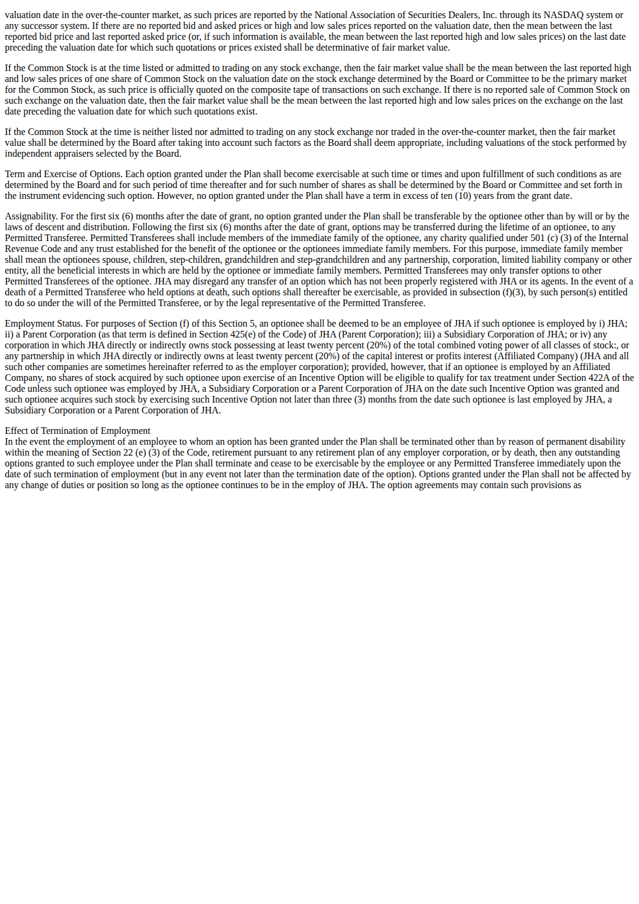valuation date in the over-the-counter market, as such prices are reported by the National Association of Securities Dealers, Inc. through its NASDAQ system or any successor system. If there are no reported bid and asked prices or high and low sales prices reported on the valuation date, then the mean between the last reported bid price and last reported asked price (or, if such information is available, the mean between the last reported high and low sales prices) on the last date preceding the valuation date for which such quotations or prices existed shall be determinative of fair market value.
If the Common Stock is at the time listed or admitted to trading on any stock exchange, then the fair market value shall be the mean between the last reported high and low sales prices of one share of Common Stock on the valuation date on the stock exchange determined by the Board or Committee to be the primary market for the Common Stock, as such price is officially quoted on the composite tape of transactions on such exchange. If there is no reported sale of Common Stock on such exchange on the valuation date, then the fair market value shall be the mean between the last reported high and low sales prices on the exchange on the last date preceding the valuation date for which such quotations exist.
If the Common Stock at the time is neither listed nor admitted to trading on any stock exchange nor traded in the over-the-counter market, then the fair market value shall be determined by the Board after taking into account such factors as the Board shall deem appropriate, including valuations of the stock performed by independent appraisers selected by the Board.
Term and Exercise of Options. Each option granted under the Plan shall become exercisable at such time or times and upon fulfillment of such conditions as are determined by the Board and for such period of time thereafter and for such number of shares as shall be determined by the Board or Committee and set forth in the instrument evidencing such option. However, no option granted under the Plan shall have a term in excess of ten (10) years from the grant date.
Assignability. For the first six (6) months after the date of grant, no option granted under the Plan shall be transferable by the optionee other than by will or by the laws of descent and distribution. Following the first six (6) months after the date of grant, options may be transferred during the lifetime of an optionee, to any Permitted Transferee. Permitted Transferees shall include members of the immediate family of the optionee, any charity qualified under 501 (c) (3) of the Internal Revenue Code and any trust established for the benefit of the optionee or the optionees immediate family members. For this purpose, immediate family member shall mean the optionees spouse, children, step-children, grandchildren and step-grandchildren and any partnership, corporation, limited liability company or other entity, all the beneficial interests in which are held by the optionee or immediate family members. Permitted Transferees may only transfer options to other Permitted Transferees of the optionee. JHA may disregard any transfer of an option which has not been properly registered with JHA or its agents. In the event of a death of a Permitted Transferee who held options at death, such options shall thereafter be exercisable, as provided in subsection (f)(3), by such person(s) entitled to do so under the will of the Permitted Transferee, or by the legal representative of the Permitted Transferee.
Employment Status. For purposes of Section (f) of this Section 5, an optionee shall be deemed to be an employee of JHA if such optionee is employed by i) JHA; ii) a Parent Corporation (as that term is defined in Section 425(e) of the Code) of JHA (Parent Corporation); iii) a Subsidiary Corporation of JHA; or iv) any corporation in which JHA directly or indirectly owns stock possessing at least twenty percent (20%) of the total combined voting power of all classes of stock:, or any partnership in which JHA directly or indirectly owns at least twenty percent (20%) of the capital interest or profits interest (Affiliated Company) (JHA and all such other companies are sometimes hereinafter referred to as the employer corporation); provided, however, that if an optionee is employed by an Affiliated Company, no shares of stock acquired by such optionee upon exercise of an Incentive Option will be eligible to qualify for tax treatment under Section 422A of the Code unless such optionee was employed by JHA, a Subsidiary Corporation or a Parent Corporation of JHA on the date such Incentive Option was granted and such optionee acquires such stock by exercising such Incentive Option not later than three (3) months from the date such optionee is last employed by JHA, a Subsidiary Corporation or a Parent Corporation of JHA.
Effect of Termination of Employment
In the event the employment of an employee to whom an option has been granted under the Plan shall be terminated other than by reason of permanent disability within the meaning of Section 22 (e) (3) of the Code, retirement pursuant to any retirement plan of any employer corporation, or by death, then any outstanding options granted to such employee under the Plan shall terminate and cease to be exercisable by the employee or any Permitted Transferee immediately upon the date of such termination of employment (but in any event not later than the termination date of the option). Options granted under the Plan shall not be affected by any change of duties or position so long as the optionee continues to be in the employ of JHA. The option agreements may contain such provisions as